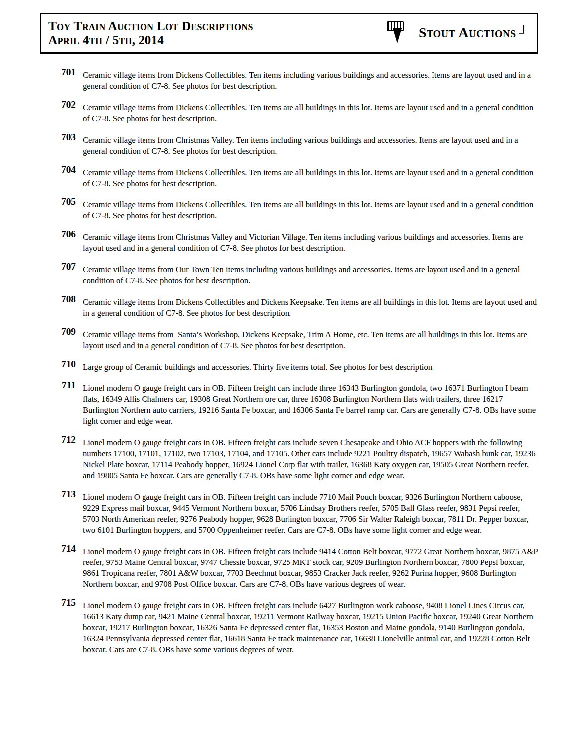Toy Train Auction Lot Descriptions April 4th / 5th, 2014
Stout Auctions┘
701
Ceramic village items from Dickens Collectibles. Ten items including various buildings and accessories. Items are layout used and in a general condition of C7-8. See photos for best description.
702
Ceramic village items from Dickens Collectibles. Ten items are all buildings in this lot. Items are layout used and in a general condition of C7-8. See photos for best description.
703
Ceramic village items from Christmas Valley. Ten items including various buildings and accessories. Items are layout used and in a general condition of C7-8. See photos for best description.
704
Ceramic village items from Dickens Collectibles. Ten items are all buildings in this lot. Items are layout used and in a general condition of C7-8. See photos for best description.
705
Ceramic village items from Dickens Collectibles. Ten items are all buildings in this lot. Items are layout used and in a general condition of C7-8. See photos for best description.
706
Ceramic village items from Christmas Valley and Victorian Village. Ten items including various buildings and accessories. Items are layout used and in a general condition of C7-8. See photos for best description.
707
Ceramic village items from Our Town Ten items including various buildings and accessories. Items are layout used and in a general condition of C7-8. See photos for best description.
708
Ceramic village items from Dickens Collectibles and Dickens Keepsake. Ten items are all buildings in this lot. Items are layout used and in a general condition of C7-8. See photos for best description.
709
Ceramic village items from Santa’s Workshop, Dickens Keepsake, Trim A Home, etc. Ten items are all buildings in this lot. Items are layout used and in a general condition of C7-8. See photos for best description.
710
Large group of Ceramic buildings and accessories. Thirty five items total. See photos for best description.
711
Lionel modern O gauge freight cars in OB. Fifteen freight cars include three 16343 Burlington gondola, two 16371 Burlington I beam flats, 16349 Allis Chalmers car, 19308 Great Northern ore car, three 16308 Burlington Northern flats with trailers, three 16217 Burlington Northern auto carriers, 19216 Santa Fe boxcar, and 16306 Santa Fe barrel ramp car. Cars are generally C7-8. OBs have some light corner and edge wear.
712
Lionel modern O gauge freight cars in OB. Fifteen freight cars include seven Chesapeake and Ohio ACF hoppers with the following numbers 17100, 17101, 17102, two 17103, 17104, and 17105. Other cars include 9221 Poultry dispatch, 19657 Wabash bunk car, 19236 Nickel Plate boxcar, 17114 Peabody hopper, 16924 Lionel Corp flat with trailer, 16368 Katy oxygen car, 19505 Great Northern reefer, and 19805 Santa Fe boxcar. Cars are generally C7-8. OBs have some light corner and edge wear.
713
Lionel modern O gauge freight cars in OB. Fifteen freight cars include 7710 Mail Pouch boxcar, 9326 Burlington Northern caboose, 9229 Express mail boxcar, 9445 Vermont Northern boxcar, 5706 Lindsay Brothers reefer, 5705 Ball Glass reefer, 9831 Pepsi reefer, 5703 North American reefer, 9276 Peabody hopper, 9628 Burlington boxcar, 7706 Sir Walter Raleigh boxcar, 7811 Dr. Pepper boxcar, two 6101 Burlington hoppers, and 5700 Oppenheimer reefer. Cars are C7-8. OBs have some light corner and edge wear.
714
Lionel modern O gauge freight cars in OB. Fifteen freight cars include 9414 Cotton Belt boxcar, 9772 Great Northern boxcar, 9875 A&P reefer, 9753 Maine Central boxcar, 9747 Chessie boxcar, 9725 MKT stock car, 9209 Burlington Northern boxcar, 7800 Pepsi boxcar, 9861 Tropicana reefer, 7801 A&W boxcar, 7703 Beechnut boxcar, 9853 Cracker Jack reefer, 9262 Purina hopper, 9608 Burlington Northern boxcar, and 9708 Post Office boxcar. Cars are C7-8. OBs have various degrees of wear.
715
Lionel modern O gauge freight cars in OB. Fifteen freight cars include 6427 Burlington work caboose, 9408 Lionel Lines Circus car, 16613 Katy dump car, 9421 Maine Central boxcar, 19211 Vermont Railway boxcar, 19215 Union Pacific boxcar, 19240 Great Northern boxcar, 19217 Burlington boxcar, 16326 Santa Fe depressed center flat, 16353 Boston and Maine gondola, 9140 Burlington gondola, 16324 Pennsylvania depressed center flat, 16618 Santa Fe track maintenance car, 16638 Lionelville animal car, and 19228 Cotton Belt boxcar. Cars are C7-8. OBs have some various degrees of wear.